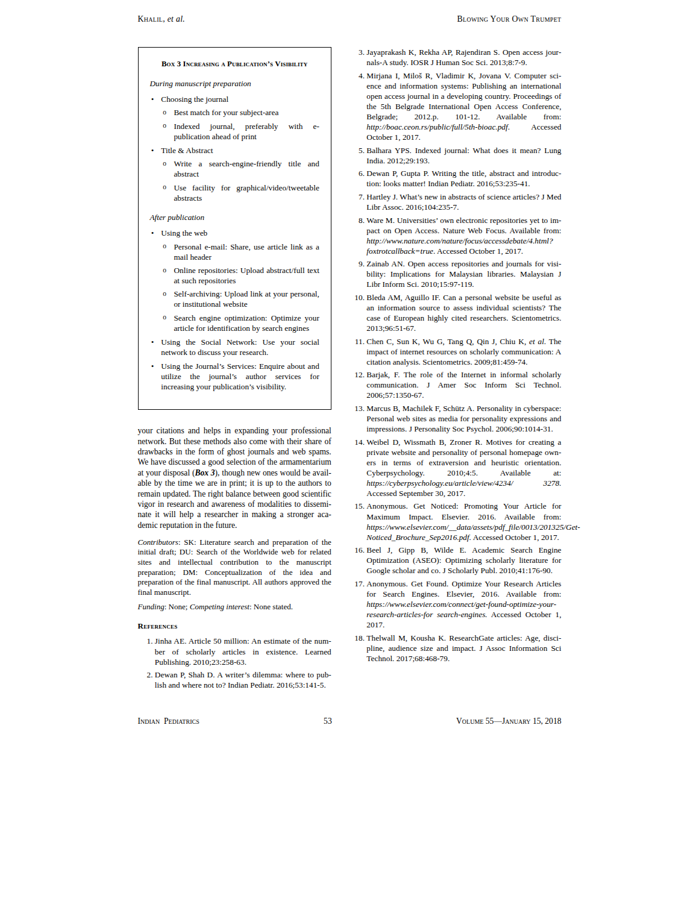Khalil, et al.
Blowing Your Own Trumpet
Box 3 Increasing a Publication’s Visibility
During manuscript preparation
Choosing the journal
Best match for your subject-area
Indexed journal, preferably with e-publication ahead of print
Title & Abstract
Write a search-engine-friendly title and abstract
Use facility for graphical/video/tweetable abstracts
After publication
Using the web
Personal e-mail: Share, use article link as a mail header
Online repositories: Upload abstract/full text at such repositories
Self-archiving: Upload link at your personal, or institutional website
Search engine optimization: Optimize your article for identification by search engines
Using the Social Network: Use your social network to discuss your research.
Using the Journal’s Services: Enquire about and utilize the journal’s author services for increasing your publication’s visibility.
your citations and helps in expanding your professional network. But these methods also come with their share of drawbacks in the form of ghost journals and web spams. We have discussed a good selection of the armamentarium at your disposal (Box 3), though new ones would be available by the time we are in print; it is up to the authors to remain updated. The right balance between good scientific vigor in research and awareness of modalities to disseminate it will help a researcher in making a stronger academic reputation in the future.
Contributors: SK: Literature search and preparation of the initial draft; DU: Search of the Worldwide web for related sites and intellectual contribution to the manuscript preparation; DM: Conceptualization of the idea and preparation of the final manuscript. All authors approved the final manuscript.
Funding: None; Competing interest: None stated.
References
Jinha AE. Article 50 million: An estimate of the number of scholarly articles in existence. Learned Publishing. 2010;23:258-63.
Dewan P, Shah D. A writer’s dilemma: where to publish and where not to? Indian Pediatr. 2016;53:141-5.
Jayaprakash K, Rekha AP, Rajendiran S. Open access journals-A study. IOSR J Human Soc Sci. 2013;8:7-9.
Mirjana I, Miloš R, Vladimir K, Jovana V. Computer science and information systems: Publishing an international open access journal in a developing country. Proceedings of the 5th Belgrade International Open Access Conference, Belgrade; 2012.p. 101-12. Available from: http://boac.ceon.rs/public/full/5th-bioac.pdf. Accessed October 1, 2017.
Balhara YPS. Indexed journal: What does it mean? Lung India. 2012;29:193.
Dewan P, Gupta P. Writing the title, abstract and introduction: looks matter! Indian Pediatr. 2016;53:235-41.
Hartley J. What’s new in abstracts of science articles? J Med Libr Assoc. 2016;104:235-7.
Ware M. Universities’ own electronic repositories yet to impact on Open Access. Nature Web Focus. Available from: http://www.nature.com/nature/focus/accessdebate/4.html?foxtrotcallback=true. Accessed October 1, 2017.
Zainab AN. Open access repositories and journals for visibility: Implications for Malaysian libraries. Malaysian J Libr Inform Sci. 2010;15:97-119.
Bleda AM, Aguillo IF. Can a personal website be useful as an information source to assess individual scientists? The case of European highly cited researchers. Scientometrics. 2013;96:51-67.
Chen C, Sun K, Wu G, Tang Q, Qin J, Chiu K, et al. The impact of internet resources on scholarly communication: A citation analysis. Scientometrics. 2009;81:459-74.
Barjak, F. The role of the Internet in informal scholarly communication. J Amer Soc Inform Sci Technol. 2006;57:1350-67.
Marcus B, Machilek F, Schütz A. Personality in cyberspace: Personal web sites as media for personality expressions and impressions. J Personality Soc Psychol. 2006;90:1014-31.
Weibel D, Wissmath B, Zroner R. Motives for creating a private website and personality of personal homepage owners in terms of extraversion and heuristic orientation. Cyberpsychology. 2010;4:5. Available at: https://cyberpsychology.eu/article/view/4234/ 3278. Accessed September 30, 2017.
Anonymous. Get Noticed: Promoting Your Article for Maximum Impact. Elsevier. 2016. Available from: https://www.elsevier.com/__data/assets/pdf_file/0013/201325/Get-Noticed_Brochure_Sep2016.pdf. Accessed October 1, 2017.
Beel J, Gipp B, Wilde E. Academic Search Engine Optimization (ASEO): Optimizing scholarly literature for Google scholar and co. J Scholarly Publ. 2010;41:176-90.
Anonymous. Get Found. Optimize Your Research Articles for Search Engines. Elsevier, 2016. Available from: https://www.elsevier.com/connect/get-found-optimize-your-research-articles-for search-engines. Accessed October 1, 2017.
Thelwall M, Kousha K. ResearchGate articles: Age, discipline, audience size and impact. J Assoc Information Sci Technol. 2017;68:468-79.
Indian Pediatrics
53
Volume 55—January 15, 2018